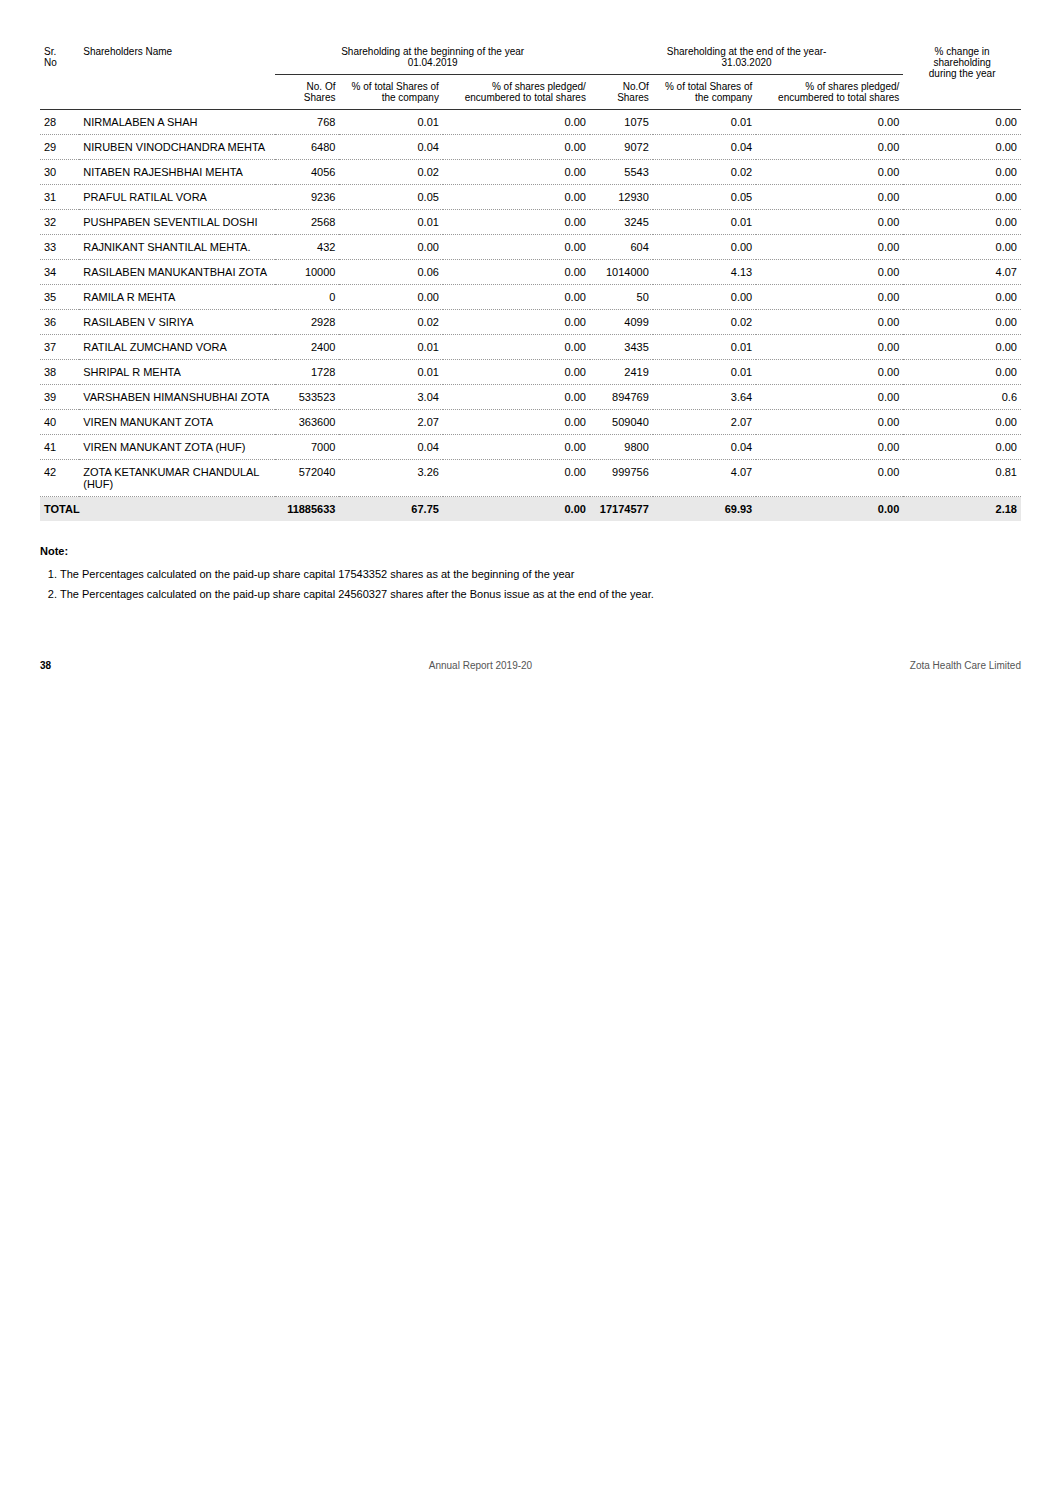| Sr. No | Shareholders Name | Shareholding at the beginning of the year 01.04.2019 | Shareholding at the end of the year- 31.03.2020 | % change in shareholding during the year |
| --- | --- | --- | --- | --- |
| No. Of Shares | % of total Shares of the company | % of shares pledged/ encumbered to total shares | No.Of Shares | % of total Shares of the company | % of shares pledged/ encumbered to total shares |
| 28 | NIRMALABEN A SHAH | 768 | 0.01 | 0.00 | 1075 | 0.01 | 0.00 | 0.00 |
| 29 | NIRUBEN VINODCHANDRA MEHTA | 6480 | 0.04 | 0.00 | 9072 | 0.04 | 0.00 | 0.00 |
| 30 | NITABEN RAJESHBHAI MEHTA | 4056 | 0.02 | 0.00 | 5543 | 0.02 | 0.00 | 0.00 |
| 31 | PRAFUL RATILAL VORA | 9236 | 0.05 | 0.00 | 12930 | 0.05 | 0.00 | 0.00 |
| 32 | PUSHPABEN SEVENTILAL DOSHI | 2568 | 0.01 | 0.00 | 3245 | 0.01 | 0.00 | 0.00 |
| 33 | RAJNIKANT SHANTILAL MEHTA. | 432 | 0.00 | 0.00 | 604 | 0.00 | 0.00 | 0.00 |
| 34 | RASILABEN MANUKANTBHAI ZOTA | 10000 | 0.06 | 0.00 | 1014000 | 4.13 | 0.00 | 4.07 |
| 35 | RAMILA R MEHTA | 0 | 0.00 | 0.00 | 50 | 0.00 | 0.00 | 0.00 |
| 36 | RASILABEN V SIRIYA | 2928 | 0.02 | 0.00 | 4099 | 0.02 | 0.00 | 0.00 |
| 37 | RATILAL ZUMCHAND VORA | 2400 | 0.01 | 0.00 | 3435 | 0.01 | 0.00 | 0.00 |
| 38 | SHRIPAL R MEHTA | 1728 | 0.01 | 0.00 | 2419 | 0.01 | 0.00 | 0.00 |
| 39 | VARSHABEN HIMANSHUBHAI ZOTA | 533523 | 3.04 | 0.00 | 894769 | 3.64 | 0.00 | 0.6 |
| 40 | VIREN MANUKANT ZOTA | 363600 | 2.07 | 0.00 | 509040 | 2.07 | 0.00 | 0.00 |
| 41 | VIREN MANUKANT ZOTA (HUF) | 7000 | 0.04 | 0.00 | 9800 | 0.04 | 0.00 | 0.00 |
| 42 | ZOTA KETANKUMAR CHANDULAL (HUF) | 572040 | 3.26 | 0.00 | 999756 | 4.07 | 0.00 | 0.81 |
| TOTAL | 11885633 | 67.75 | 0.00 | 17174577 | 69.93 | 0.00 | 2.18 |
Note:
The Percentages calculated on the paid-up share capital 17543352 shares as at the beginning of the year
The Percentages calculated on the paid-up share capital 24560327 shares after the Bonus issue as at the end of the year.
38 Annual Report 2019-20 Zota Health Care Limited